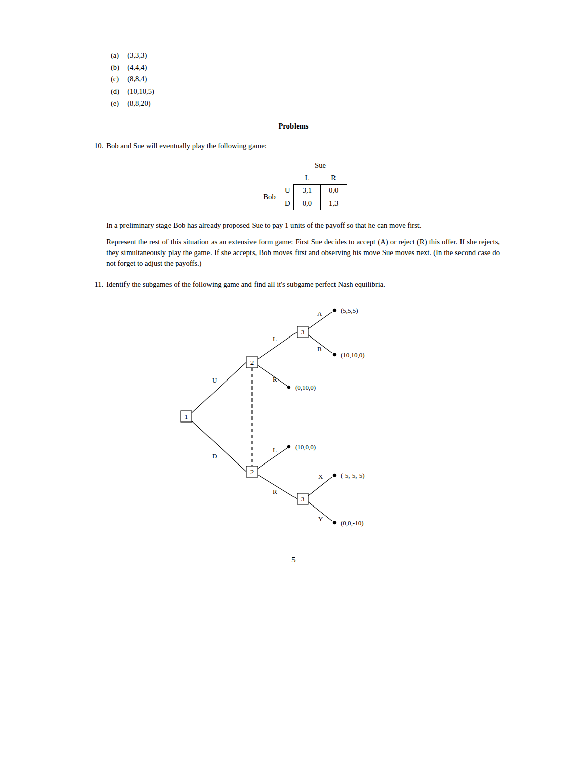(a)(3,3,3)
(b)(4,4,4)
(c)(8,8,4)
(d)(10,10,5)
(e)(8,8,20)
Problems
10.
Bob and Sue will eventually play the following game:
| | | Sue |
| | | L | R |
| Bob | U | 3,1 | 0,0 |
| D | 0,0 | 1,3 |
In a preliminary stage Bob has already proposed Sue to pay 1 units of the payoff so that he can move first.
Represent the rest of this situation as an extensive form game: First Sue decides to accept (A) or reject (R) this offer. If she rejects, they simultaneously play the game. If she accepts, Bob moves first and observing his move Sue moves next. (In the second case do not forget to adjust the payoffs.)
11.
Identify the subgames of the following game and find all it's subgame perfect Nash equilibria.
1 U D 2 2 L R (0,10,0) 3 A (5,5,5) B (10,10,0) L (10,0,0) R 3 X (-5,-5,-5) Y (0,0,-10)
5